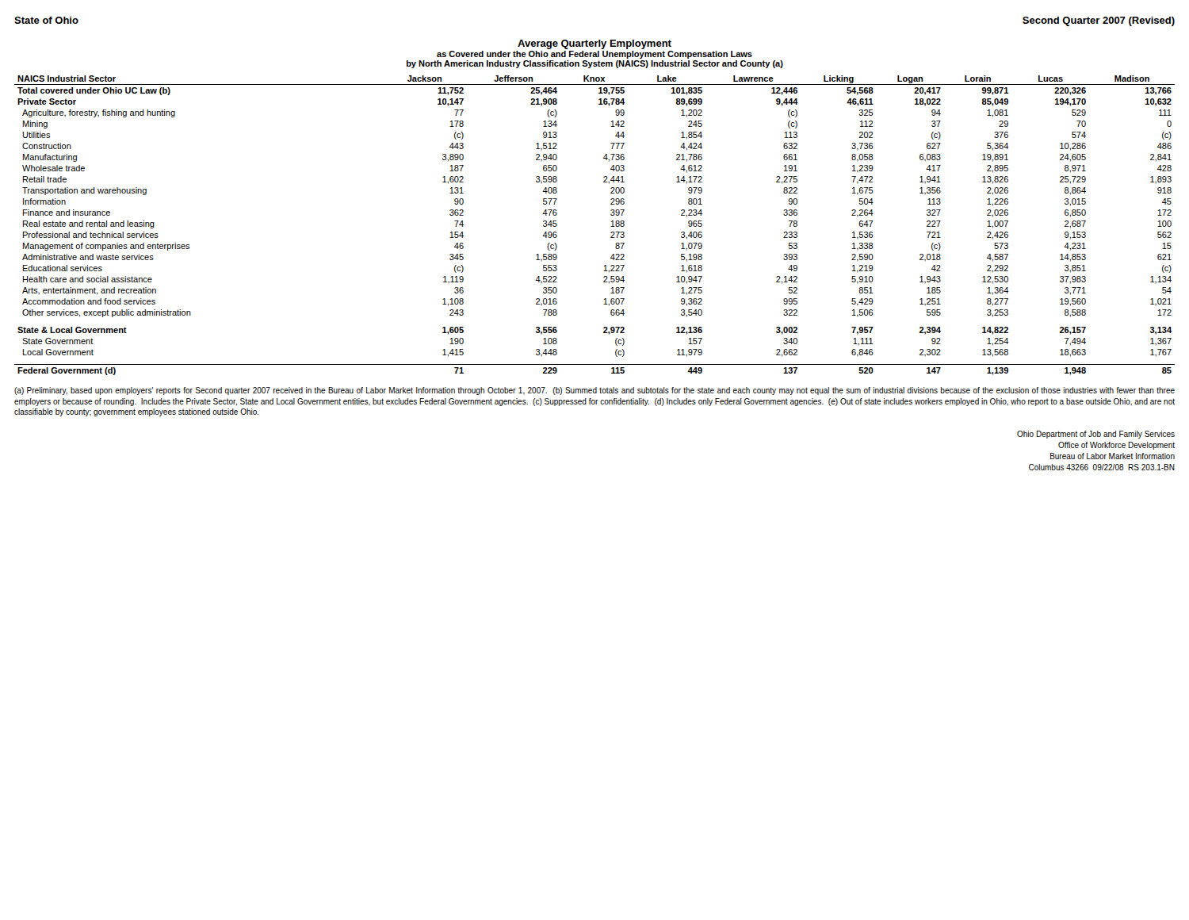State of Ohio
Second Quarter 2007 (Revised)
Average Quarterly Employment
as Covered under the Ohio and Federal Unemployment Compensation Laws
by North American Industry Classification System (NAICS) Industrial Sector and County (a)
| NAICS Industrial Sector | Jackson | Jefferson | Knox | Lake | Lawrence | Licking | Logan | Lorain | Lucas | Madison |
| --- | --- | --- | --- | --- | --- | --- | --- | --- | --- | --- |
| Total covered under Ohio UC Law (b) | 11,752 | 25,464 | 19,755 | 101,835 | 12,446 | 54,568 | 20,417 | 99,871 | 220,326 | 13,766 |
| Private Sector | 10,147 | 21,908 | 16,784 | 89,699 | 9,444 | 46,611 | 18,022 | 85,049 | 194,170 | 10,632 |
| Agriculture, forestry, fishing and hunting | 77 | (c) | 99 | 1,202 | (c) | 325 | 94 | 1,081 | 529 | 111 |
| Mining | 178 | 134 | 142 | 245 | (c) | 112 | 37 | 29 | 70 | 0 |
| Utilities | (c) | 913 | 44 | 1,854 | 113 | 202 | (c) | 376 | 574 | (c) |
| Construction | 443 | 1,512 | 777 | 4,424 | 632 | 3,736 | 627 | 5,364 | 10,286 | 486 |
| Manufacturing | 3,890 | 2,940 | 4,736 | 21,786 | 661 | 8,058 | 6,083 | 19,891 | 24,605 | 2,841 |
| Wholesale trade | 187 | 650 | 403 | 4,612 | 191 | 1,239 | 417 | 2,895 | 8,971 | 428 |
| Retail trade | 1,602 | 3,598 | 2,441 | 14,172 | 2,275 | 7,472 | 1,941 | 13,826 | 25,729 | 1,893 |
| Transportation and warehousing | 131 | 408 | 200 | 979 | 822 | 1,675 | 1,356 | 2,026 | 8,864 | 918 |
| Information | 90 | 577 | 296 | 801 | 90 | 504 | 113 | 1,226 | 3,015 | 45 |
| Finance and insurance | 362 | 476 | 397 | 2,234 | 336 | 2,264 | 327 | 2,026 | 6,850 | 172 |
| Real estate and rental and leasing | 74 | 345 | 188 | 965 | 78 | 647 | 227 | 1,007 | 2,687 | 100 |
| Professional and technical services | 154 | 496 | 273 | 3,406 | 233 | 1,536 | 721 | 2,426 | 9,153 | 562 |
| Management of companies and enterprises | 46 | (c) | 87 | 1,079 | 53 | 1,338 | (c) | 573 | 4,231 | 15 |
| Administrative and waste services | 345 | 1,589 | 422 | 5,198 | 393 | 2,590 | 2,018 | 4,587 | 14,853 | 621 |
| Educational services | (c) | 553 | 1,227 | 1,618 | 49 | 1,219 | 42 | 2,292 | 3,851 | (c) |
| Health care and social assistance | 1,119 | 4,522 | 2,594 | 10,947 | 2,142 | 5,910 | 1,943 | 12,530 | 37,983 | 1,134 |
| Arts, entertainment, and recreation | 36 | 350 | 187 | 1,275 | 52 | 851 | 185 | 1,364 | 3,771 | 54 |
| Accommodation and food services | 1,108 | 2,016 | 1,607 | 9,362 | 995 | 5,429 | 1,251 | 8,277 | 19,560 | 1,021 |
| Other services, except public administration | 243 | 788 | 664 | 3,540 | 322 | 1,506 | 595 | 3,253 | 8,588 | 172 |
| State & Local Government | 1,605 | 3,556 | 2,972 | 12,136 | 3,002 | 7,957 | 2,394 | 14,822 | 26,157 | 3,134 |
| State Government | 190 | 108 | (c) | 157 | 340 | 1,111 | 92 | 1,254 | 7,494 | 1,367 |
| Local Government | 1,415 | 3,448 | (c) | 11,979 | 2,662 | 6,846 | 2,302 | 13,568 | 18,663 | 1,767 |
| Federal Government (d) | 71 | 229 | 115 | 449 | 137 | 520 | 147 | 1,139 | 1,948 | 85 |
(a) Preliminary, based upon employers' reports for Second quarter 2007 received in the Bureau of Labor Market Information through October 1, 2007. (b) Summed totals and subtotals for the state and each county may not equal the sum of industrial divisions because of the exclusion of those industries with fewer than three employers or because of rounding. Includes the Private Sector, State and Local Government entities, but excludes Federal Government agencies. (c) Suppressed for confidentiality. (d) Includes only Federal Government agencies. (e) Out of state includes workers employed in Ohio, who report to a base outside Ohio, and are not classifiable by county; government employees stationed outside Ohio.
Ohio Department of Job and Family Services
Office of Workforce Development
Bureau of Labor Market Information
Columbus 43266 09/22/08 RS 203.1-BN